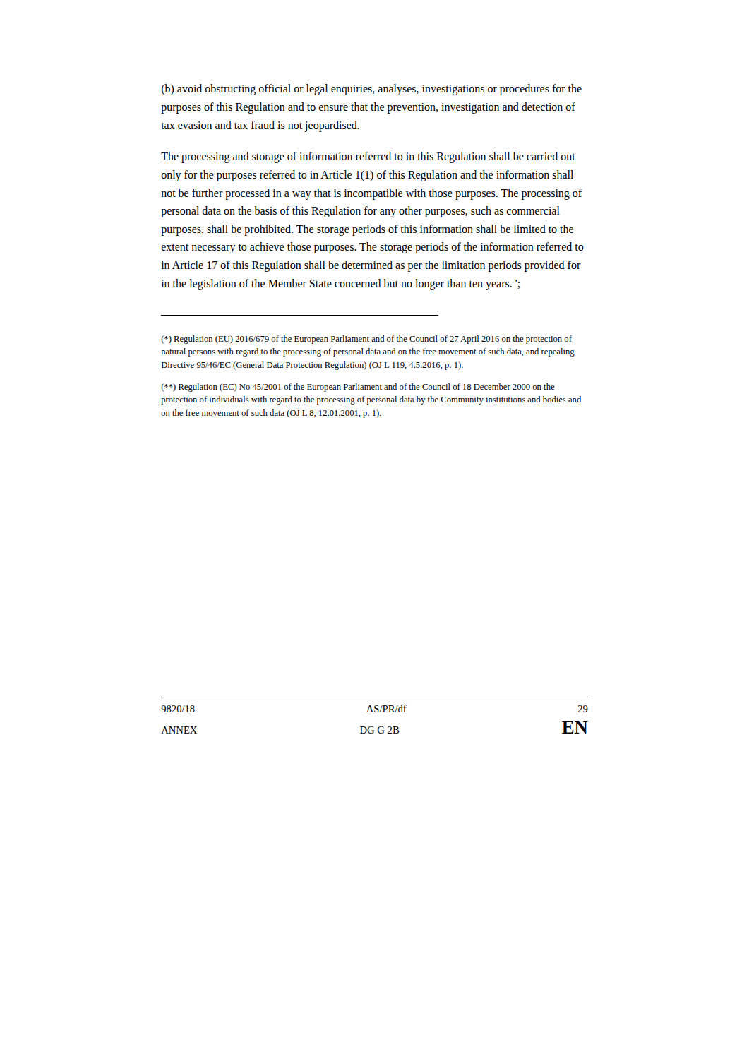(b) avoid obstructing official or legal enquiries, analyses, investigations or procedures for the purposes of this Regulation and to ensure that the prevention, investigation and detection of tax evasion and tax fraud is not jeopardised.
The processing and storage of information referred to in this Regulation shall be carried out only for the purposes referred to in Article 1(1) of this Regulation and the information shall not be further processed in a way that is incompatible with those purposes. The processing of personal data on the basis of this Regulation for any other purposes, such as commercial purposes, shall be prohibited. The storage periods of this information shall be limited to the extent necessary to achieve those purposes. The storage periods of the information referred to in Article 17 of this Regulation shall be determined as per the limitation periods provided for in the legislation of the Member State concerned but no longer than ten years. ';
(*) Regulation (EU) 2016/679 of the European Parliament and of the Council of 27 April 2016 on the protection of natural persons with regard to the processing of personal data and on the free movement of such data, and repealing Directive 95/46/EC (General Data Protection Regulation) (OJ L 119, 4.5.2016, p. 1).
(**) Regulation (EC) No 45/2001 of the European Parliament and of the Council of 18 December 2000 on the protection of individuals with regard to the processing of personal data by the Community institutions and bodies and on the free movement of such data (OJ L 8, 12.01.2001, p. 1).
9820/18 AS/PR/df 29
ANNEX DG G 2B EN